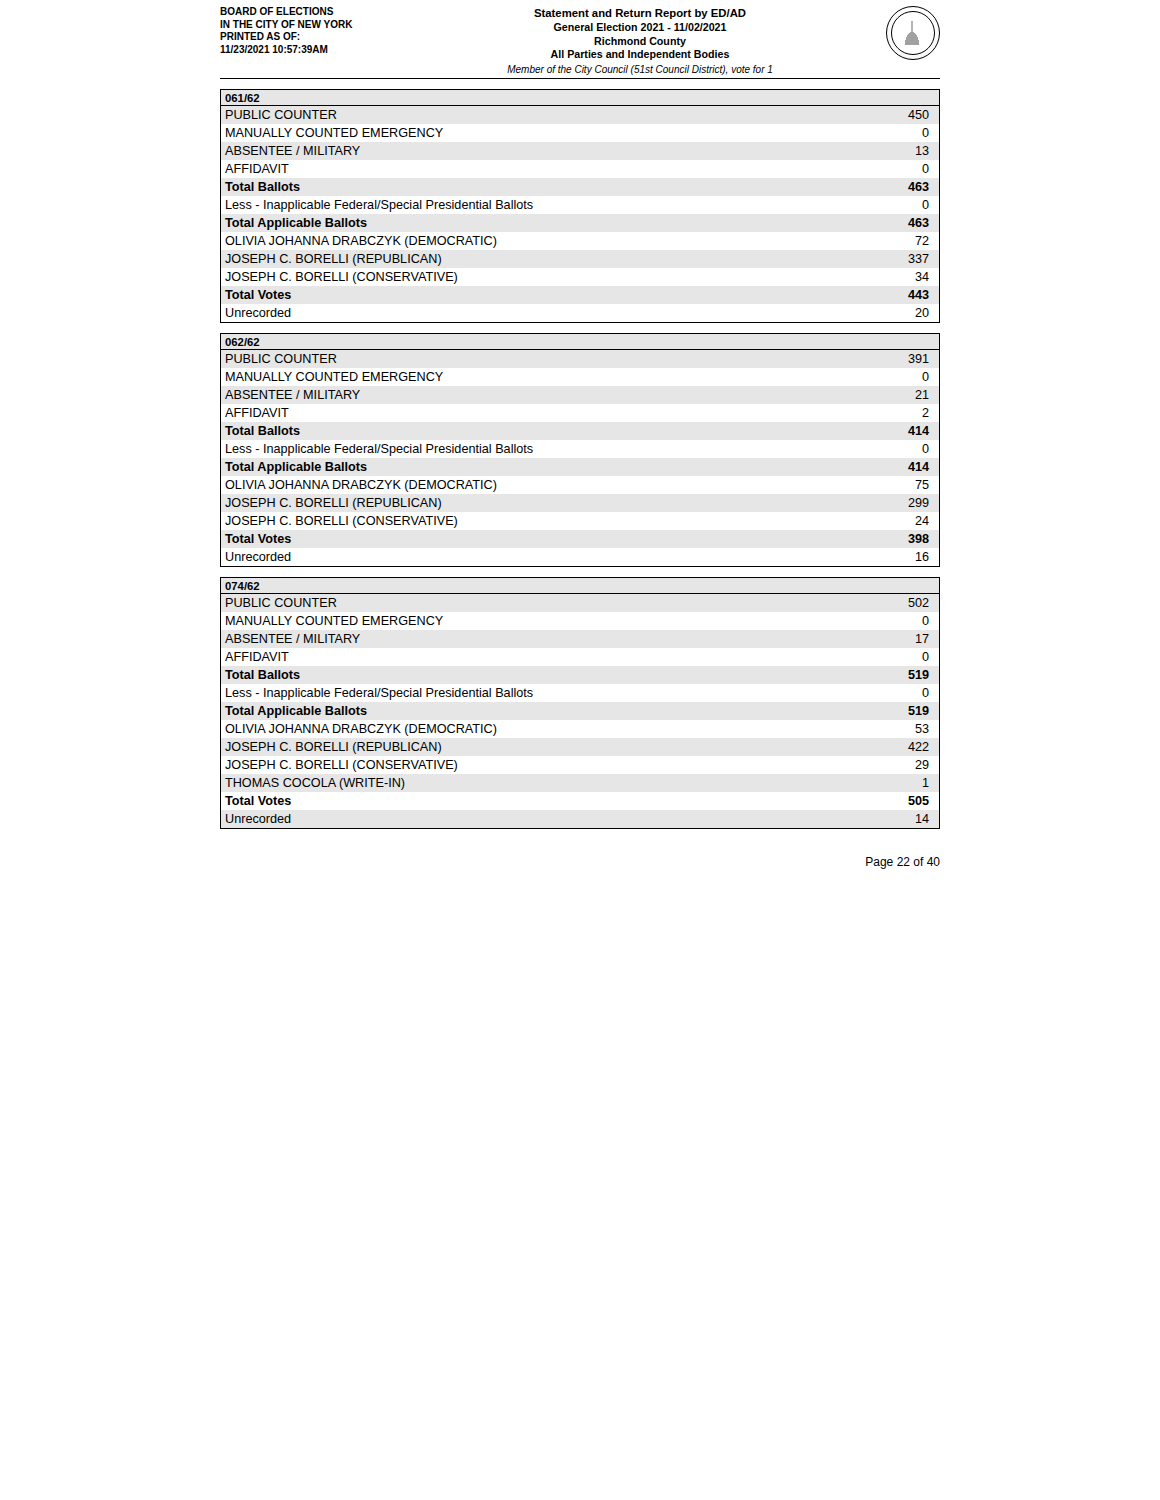BOARD OF ELECTIONS
IN THE CITY OF NEW YORK
PRINTED AS OF:
11/23/2021 10:57:39AM
Statement and Return Report by ED/AD
General Election 2021 - 11/02/2021
Richmond County
All Parties and Independent Bodies
Member of the City Council (51st Council District), vote for 1
061/62
| PUBLIC COUNTER | 450 |
| MANUALLY COUNTED EMERGENCY | 0 |
| ABSENTEE / MILITARY | 13 |
| AFFIDAVIT | 0 |
| Total Ballots | 463 |
| Less - Inapplicable Federal/Special Presidential Ballots | 0 |
| Total Applicable Ballots | 463 |
| OLIVIA JOHANNA DRABCZYK (DEMOCRATIC) | 72 |
| JOSEPH C. BORELLI (REPUBLICAN) | 337 |
| JOSEPH C. BORELLI (CONSERVATIVE) | 34 |
| Total Votes | 443 |
| Unrecorded | 20 |
062/62
| PUBLIC COUNTER | 391 |
| MANUALLY COUNTED EMERGENCY | 0 |
| ABSENTEE / MILITARY | 21 |
| AFFIDAVIT | 2 |
| Total Ballots | 414 |
| Less - Inapplicable Federal/Special Presidential Ballots | 0 |
| Total Applicable Ballots | 414 |
| OLIVIA JOHANNA DRABCZYK (DEMOCRATIC) | 75 |
| JOSEPH C. BORELLI (REPUBLICAN) | 299 |
| JOSEPH C. BORELLI (CONSERVATIVE) | 24 |
| Total Votes | 398 |
| Unrecorded | 16 |
074/62
| PUBLIC COUNTER | 502 |
| MANUALLY COUNTED EMERGENCY | 0 |
| ABSENTEE / MILITARY | 17 |
| AFFIDAVIT | 0 |
| Total Ballots | 519 |
| Less - Inapplicable Federal/Special Presidential Ballots | 0 |
| Total Applicable Ballots | 519 |
| OLIVIA JOHANNA DRABCZYK (DEMOCRATIC) | 53 |
| JOSEPH C. BORELLI (REPUBLICAN) | 422 |
| JOSEPH C. BORELLI (CONSERVATIVE) | 29 |
| THOMAS COCOLA (WRITE-IN) | 1 |
| Total Votes | 505 |
| Unrecorded | 14 |
Page 22 of 40